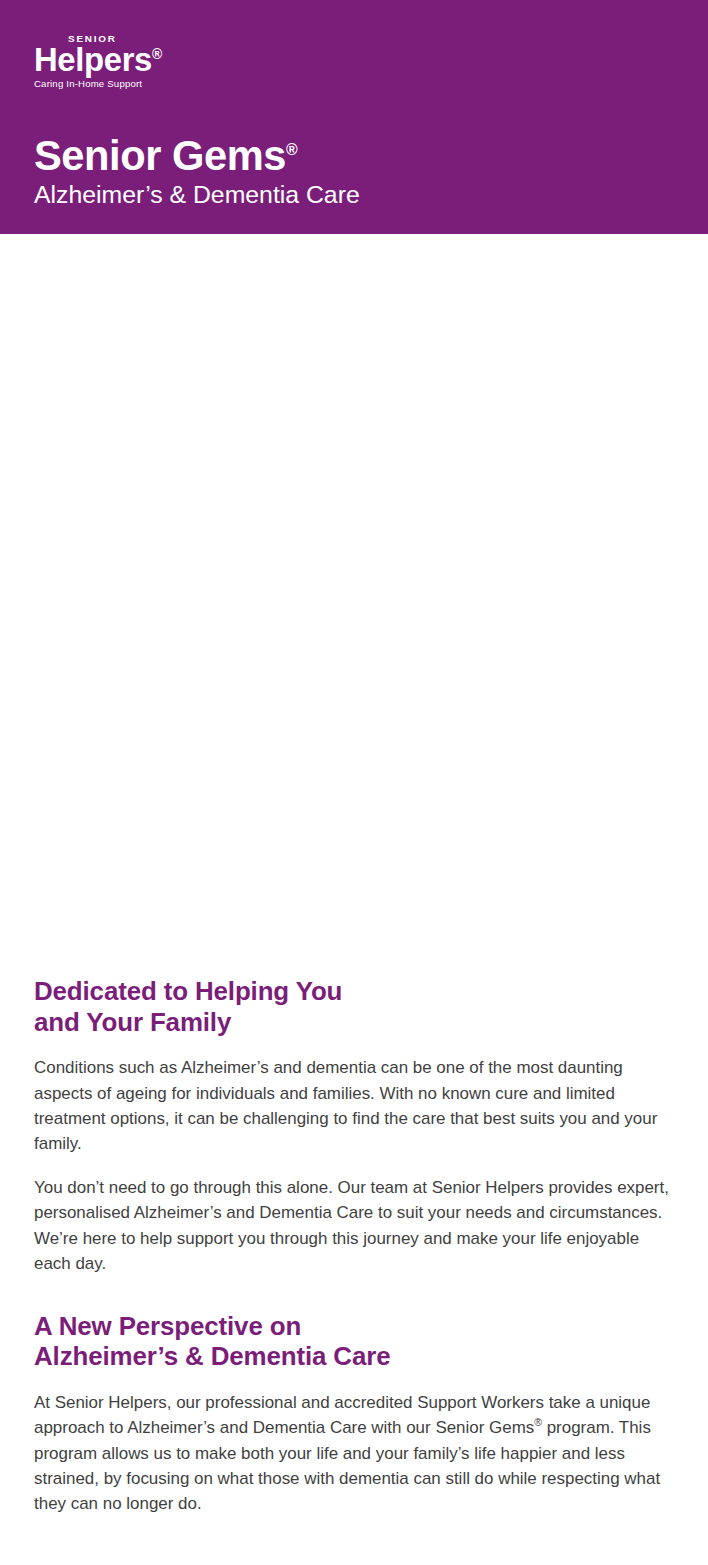Senior Helpers® Caring In-Home Support
Senior Gems® Alzheimer’s & Dementia Care
An older woman laughing with two young children outdoors.
Dedicated to Helping You
and Your Family
Conditions such as Alzheimer’s and dementia can be one of the most daunting aspects of ageing for individuals and families. With no known cure and limited treatment options, it can be challenging to find the care that best suits you and your family.
You don’t need to go through this alone. Our team at Senior Helpers provides expert, personalised Alzheimer’s and Dementia Care to suit your needs and circumstances. We’re here to help support you through this journey and make your life enjoyable each day.
A New Perspective on
Alzheimer’s & Dementia Care
At Senior Helpers, our professional and accredited Support Workers take a unique approach to Alzheimer’s and Dementia Care with our Senior Gems® program. This program allows us to make both your life and your family’s life happier and less strained, by focusing on what those with dementia can still do while respecting what they can no longer do.